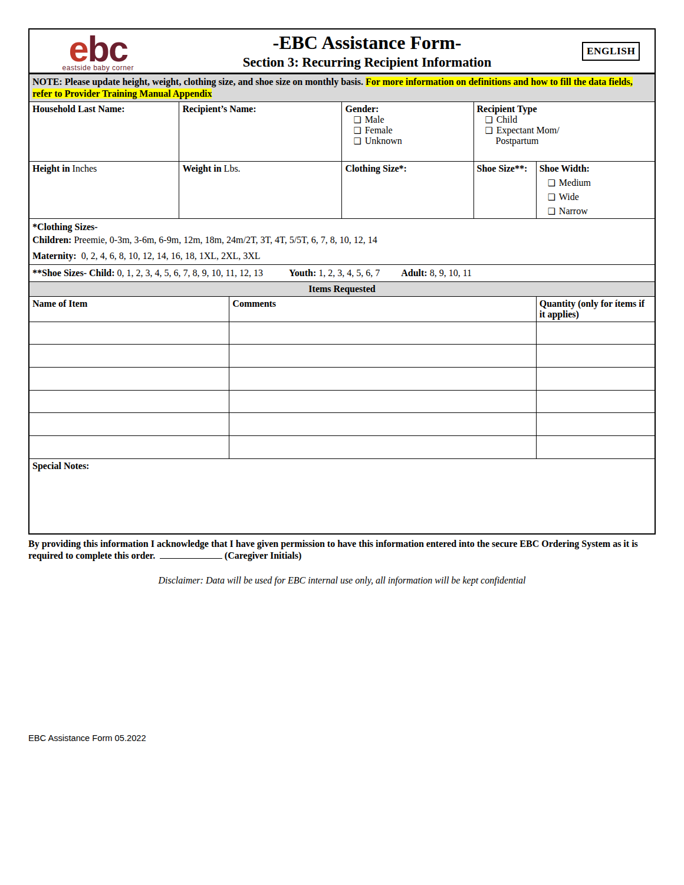| e bc eastside baby corner | -EBC Assistance Form- Section 3: Recurring Recipient Information | ENGLISH |
| NOTE: Please update height, weight, clothing size, and shoe size on monthly basis. For more information on definitions and how to fill the data fields, refer to Provider Training Manual Appendix |
| Household Last Name: | Recipient’s Name: | Gender: ❑ Male ❑ Female ❑ Unknown | Recipient Type ❑ Child ❑ Expectant Mom/ Postpartum |
| Height in Inches | Weight in Lbs. | Clothing Size*: | Shoe Size**: | Shoe Width: ❑ Medium ❑ Wide ❑ Narrow |
| *Clothing Sizes- Children: Preemie, 0-3m, 3-6m, 6-9m, 12m, 18m, 24m/2T, 3T, 4T, 5/5T, 6, 7, 8, 10, 12, 14 Maternity: 0, 2, 4, 6, 8, 10, 12, 14, 16, 18, 1XL, 2XL, 3XL |
| **Shoe Sizes- Child: 0, 1, 2, 3, 4, 5, 6, 7, 8, 9, 10, 11, 12, 13 Youth: 1, 2, 3, 4, 5, 6, 7 Adult: 8, 9, 10, 11 |
| Items Requested |
| Name of Item | Comments | Quantity (only for ítems if it applies) |
| Special Notes: |
By providing this information I acknowledge that I have given permission to have this information entered into the secure EBC Ordering System as it is required to complete this order. (Caregiver Initials)
Disclaimer: Data will be used for EBC internal use only, all information will be kept confidential
EBC Assistance Form 05.2022